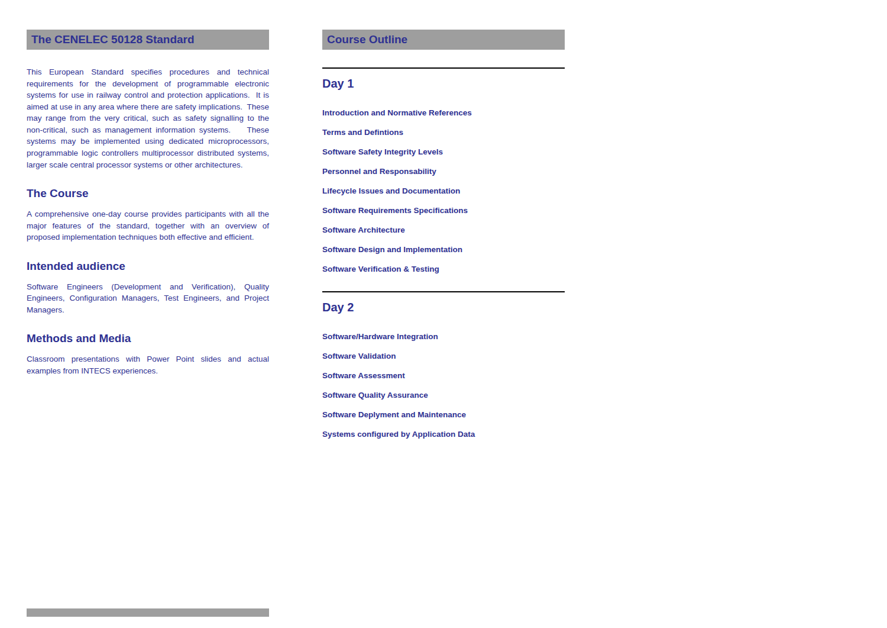The CENELEC 50128 Standard
This European Standard specifies procedures and technical requirements for the development of programmable electronic systems for use in railway control and protection applications. It is aimed at use in any area where there are safety implications. These may range from the very critical, such as safety signalling to the non-critical, such as management information systems. These systems may be implemented using dedicated microprocessors, programmable logic controllers multiprocessor distributed systems, larger scale central processor systems or other architectures.
The Course
A comprehensive one-day course provides participants with all the major features of the standard, together with an overview of proposed implementation techniques both effective and efficient.
Intended audience
Software Engineers (Development and Verification), Quality Engineers, Configuration Managers, Test Engineers, and Project Managers.
Methods and Media
Classroom presentations with Power Point slides and actual examples from INTECS experiences.
Course Outline
Day 1
Introduction and Normative References
Terms and Defintions
Software Safety Integrity Levels
Personnel and Responsability
Lifecycle Issues and Documentation
Software Requirements Specifications
Software Architecture
Software Design and Implementation
Software Verification & Testing
Day 2
Software/Hardware Integration
Software Validation
Software Assessment
Software Quality Assurance
Software Deplyment and Maintenance
Systems configured by Application Data